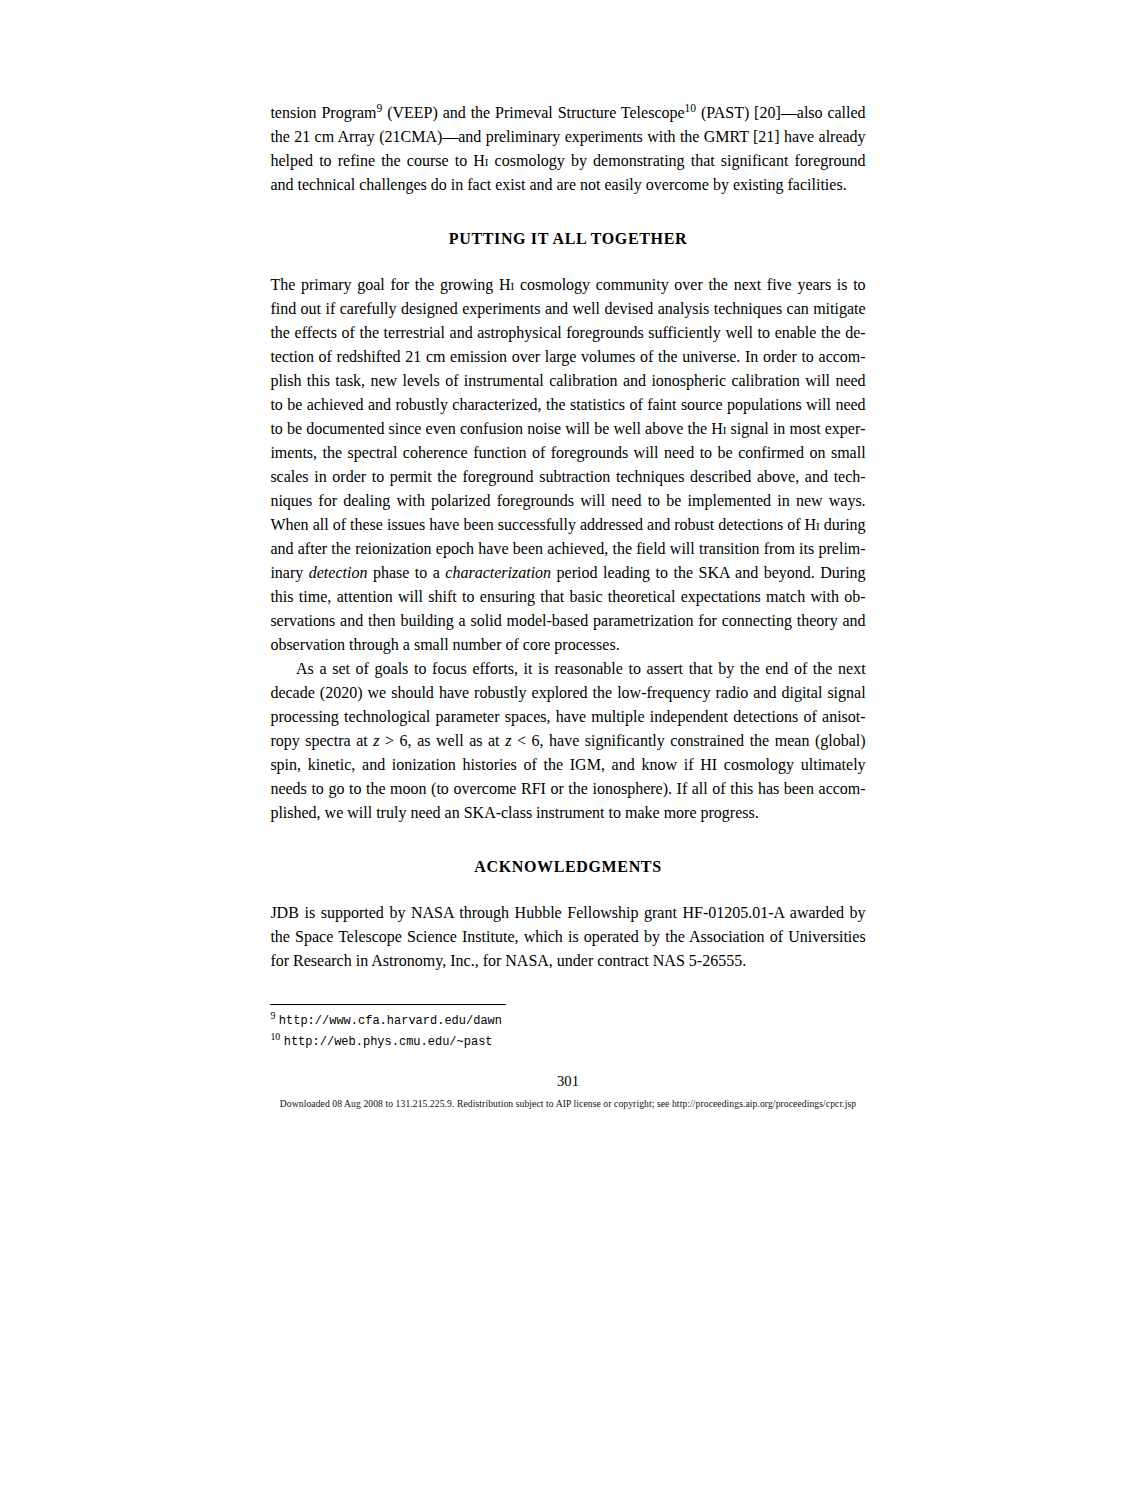tension Program9 (VEEP) and the Primeval Structure Telescope10 (PAST) [20]—also called the 21 cm Array (21CMA)—and preliminary experiments with the GMRT [21] have already helped to refine the course to Hi cosmology by demonstrating that significant foreground and technical challenges do in fact exist and are not easily overcome by existing facilities.
PUTTING IT ALL TOGETHER
The primary goal for the growing Hi cosmology community over the next five years is to find out if carefully designed experiments and well devised analysis techniques can mitigate the effects of the terrestrial and astrophysical foregrounds sufficiently well to enable the detection of redshifted 21 cm emission over large volumes of the universe. In order to accomplish this task, new levels of instrumental calibration and ionospheric calibration will need to be achieved and robustly characterized, the statistics of faint source populations will need to be documented since even confusion noise will be well above the Hi signal in most experiments, the spectral coherence function of foregrounds will need to be confirmed on small scales in order to permit the foreground subtraction techniques described above, and techniques for dealing with polarized foregrounds will need to be implemented in new ways. When all of these issues have been successfully addressed and robust detections of Hi during and after the reionization epoch have been achieved, the field will transition from its preliminary detection phase to a characterization period leading to the SKA and beyond. During this time, attention will shift to ensuring that basic theoretical expectations match with observations and then building a solid model-based parametrization for connecting theory and observation through a small number of core processes.
As a set of goals to focus efforts, it is reasonable to assert that by the end of the next decade (2020) we should have robustly explored the low-frequency radio and digital signal processing technological parameter spaces, have multiple independent detections of anisotropy spectra at z > 6, as well as at z < 6, have significantly constrained the mean (global) spin, kinetic, and ionization histories of the IGM, and know if HI cosmology ultimately needs to go to the moon (to overcome RFI or the ionosphere). If all of this has been accomplished, we will truly need an SKA-class instrument to make more progress.
ACKNOWLEDGMENTS
JDB is supported by NASA through Hubble Fellowship grant HF-01205.01-A awarded by the Space Telescope Science Institute, which is operated by the Association of Universities for Research in Astronomy, Inc., for NASA, under contract NAS 5-26555.
9 http://www.cfa.harvard.edu/dawn
10 http://web.phys.cmu.edu/~past
301
Downloaded 08 Aug 2008 to 131.215.225.9. Redistribution subject to AIP license or copyright; see http://proceedings.aip.org/proceedings/cpcr.jsp